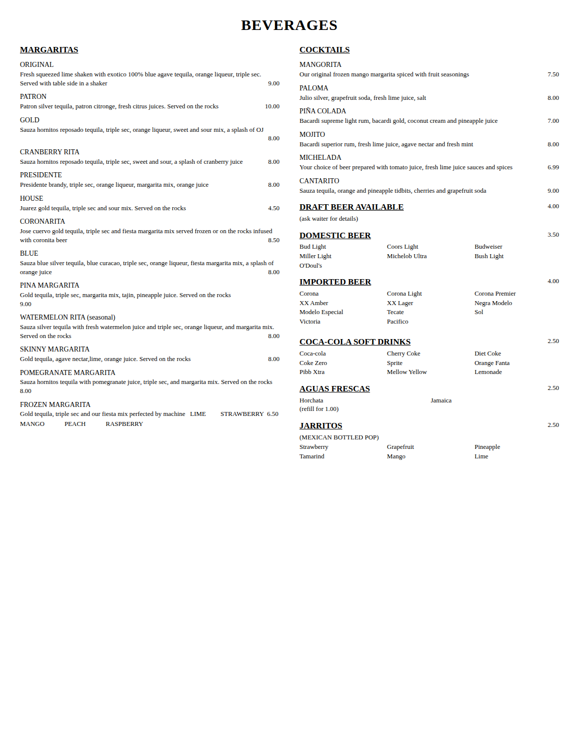BEVERAGES
MARGARITAS
Original
Fresh squeezed lime shaken with exotico 100% blue agave tequila, orange liqueur, triple sec. Served with table side in a shaker 9.00
Patron
Patron silver tequila, patron citronge, fresh citrus juices. Served on the rocks 10.00
Gold
Sauza hornitos reposado tequila, triple sec, orange liqueur, sweet and sour mix, a splash of OJ 8.00
Cranberry Rita
Sauza hornitos reposado tequila, triple sec, sweet and sour, a splash of cranberry juice 8.00
Presidente
Presidente brandy, triple sec, orange liqueur, margarita mix, orange juice 8.00
House
Juarez gold tequila, triple sec and sour mix. Served on the rocks 4.50
Coronarita
Jose cuervo gold tequila, triple sec and fiesta margarita mix served frozen or on the rocks infused with coronita beer 8.50
Blue
Sauza blue silver tequila, blue curacao, triple sec, orange liqueur, fiesta margarita mix, a splash of orange juice 8.00
Pina Margarita
Gold tequila, triple sec, margarita mix, tajin, pineapple juice. Served on the rocks
9.00
Watermelon Rita (seasonal)
Sauza silver tequila with fresh watermelon juice and triple sec, orange liqueur, and margarita mix. Served on the rocks 8.00
Skinny Margarita
Gold tequila, agave nectar,lime, orange juice. Served on the rocks 8.00
Pomegranate Margarita
Sauza hornitos tequila with pomegranate juice, triple sec, and margarita mix. Served on the rocks 8.00
Frozen Margarita
Gold tequila, triple sec and our fiesta mix perfected by machine LIME STRAWBERRY 6.50
MANGO PEACH RASPBERRY
COCKTAILS
Mangorita
Our original frozen mango margarita spiced with fruit seasonings 7.50
Paloma
Julio silver, grapefruit soda, fresh lime juice, salt 8.00
Piña Colada
Bacardi supreme light rum, bacardi gold, coconut cream and pineapple juice 7.00
Mojito
Bacardi superior rum, fresh lime juice, agave nectar and fresh mint 8.00
Michelada
Your choice of beer prepared with tomato juice, fresh lime juice sauces and spices 6.99
Cantarito
Sauza tequila, orange and pineapple tidbits, cherries and grapefruit soda 9.00
DRAFT BEER AVAILABLE 4.00
(ask waiter for details)
DOMESTIC BEER 3.50
Bud Light Coors Light Budweiser Miller Light Michelob Ultra Bush Light O'Doul's
IMPORTED BEER 4.00
Corona Corona Light Corona Premier XX Amber XX Lager Negra Modelo Modelo Especial Tecate Sol Victoria Pacifico
COCA-COLA SOFT DRINKS 2.50
Coca-cola Cherry Coke Diet Coke Coke Zero Sprite Orange Fanta Pibb Xtra Mellow Yellow Lemonade
AGUAS FRESCAS 2.50
Horchata Jamaica
(refill for 1.00)
JARRITOS 2.50
(MEXICAN BOTTLED POP)
Strawberry Grapefruit Pineapple Tamarind Mango Lime